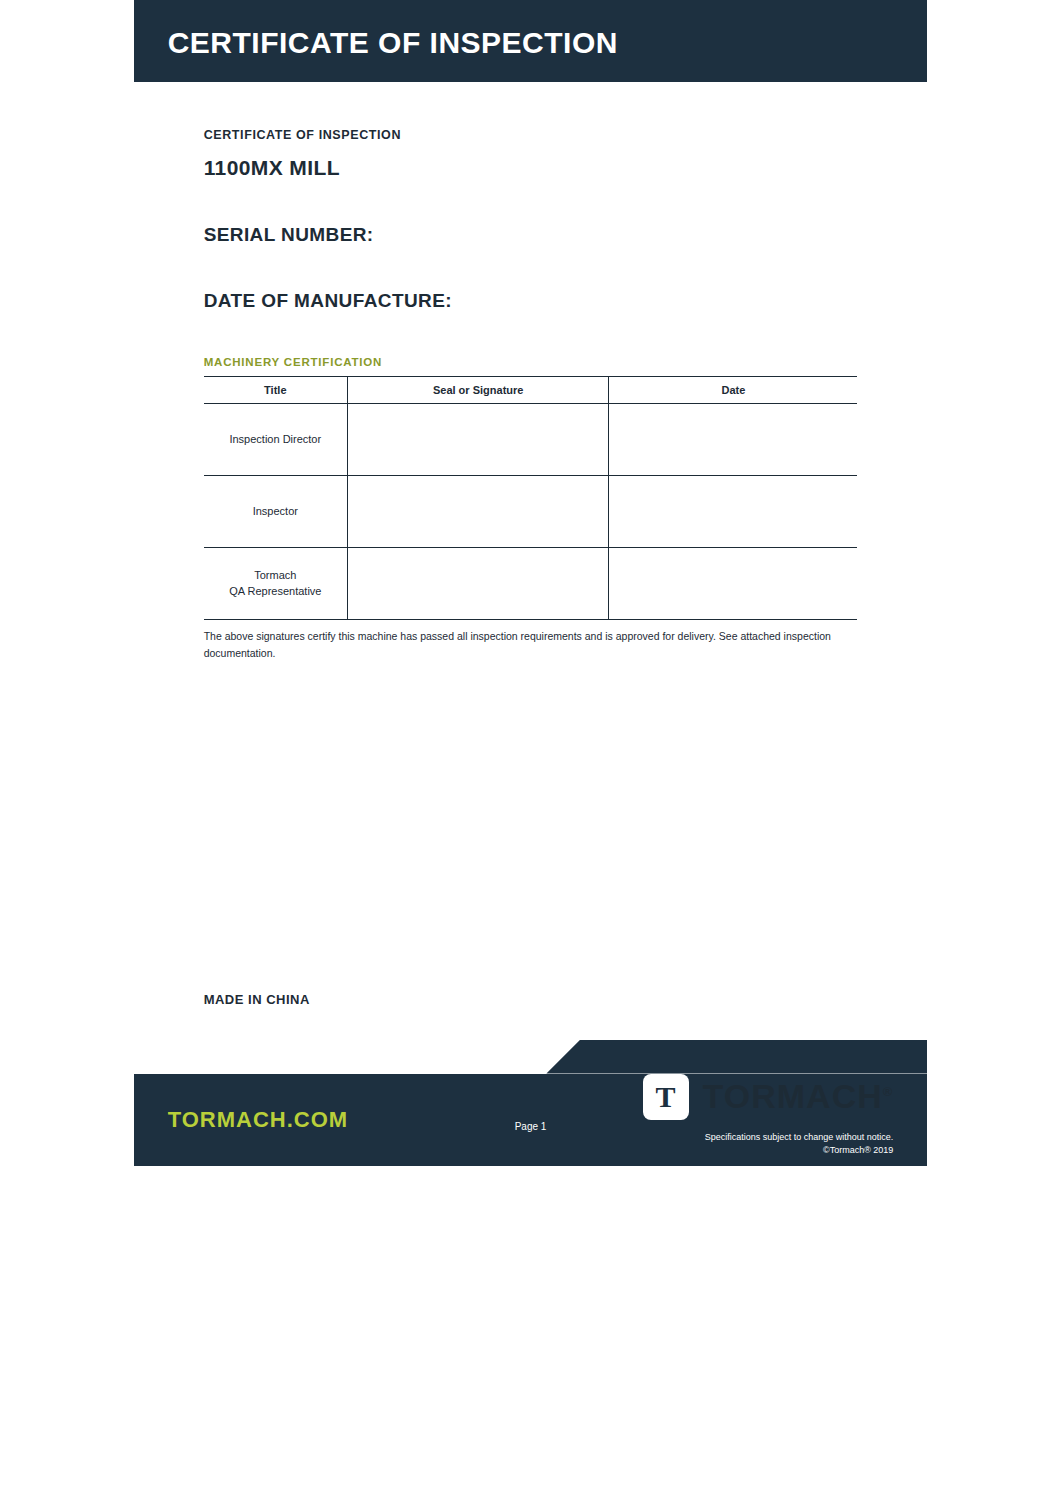Certificate of Inspection
Certificate of Inspection
1100MX Mill
Serial Number:
Date of Manufacture:
Machinery Certification
| Title | Seal or Signature | Date |
| --- | --- | --- |
| Inspection Director | | |
| Inspector | | |
| Tormach QA Representative | | |
The above signatures certify this machine has passed all inspection requirements and is approved for delivery. See attached inspection documentation.
Made in China
TORMACH.COM
Page 1
T
TORMACH®
Specifications subject to change without notice.
©Tormach® 2019